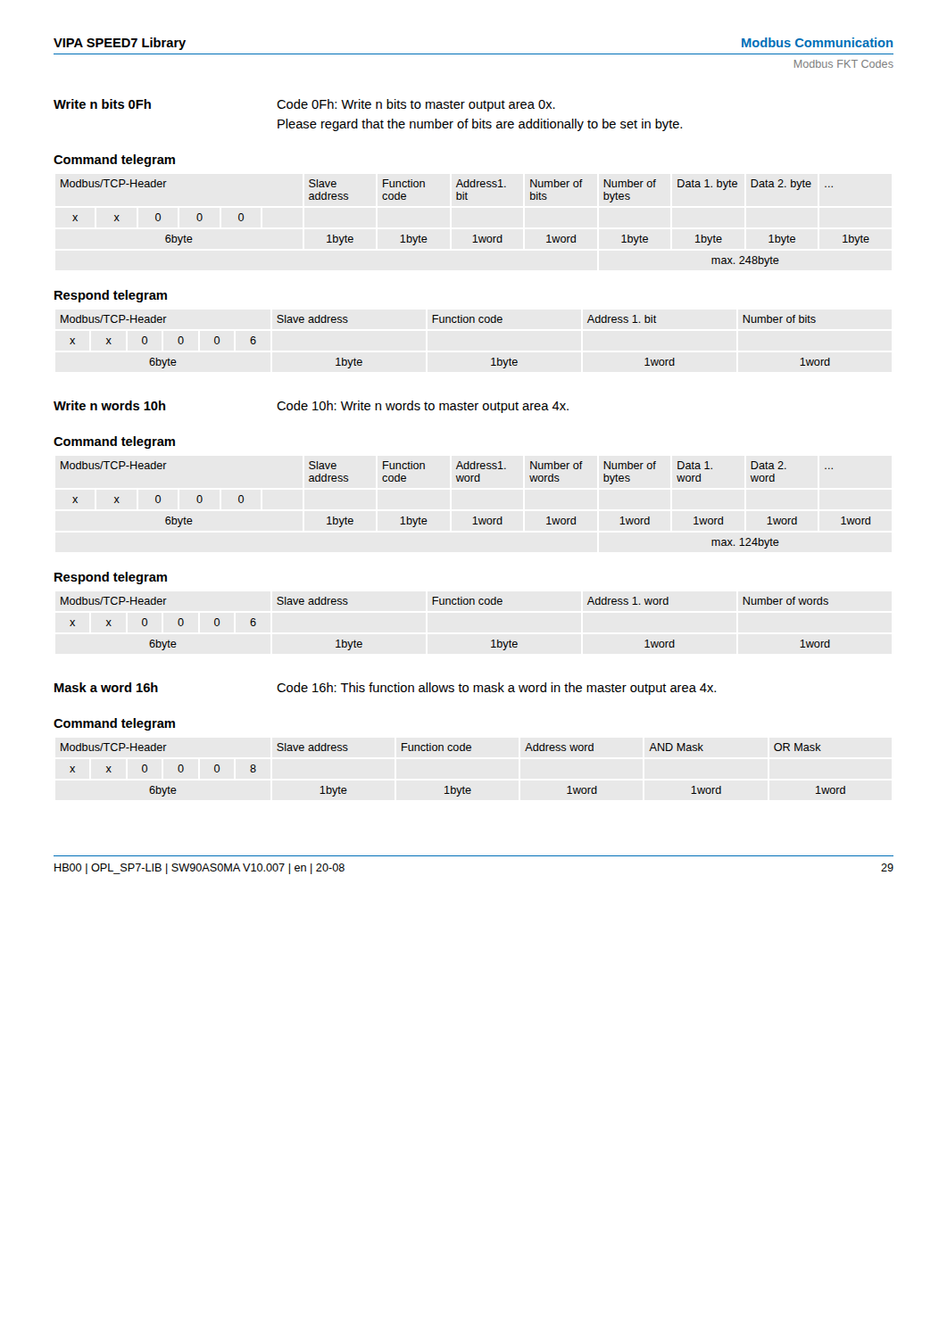VIPA SPEED7 Library
Modbus Communication
Modbus FKT Codes
Write n bits 0Fh
Code 0Fh: Write n bits to master output area 0x.
Please regard that the number of bits are additionally to be set in byte.
Command telegram
| Modbus/TCP-Header | Slave address | Function code | Address1. bit | Number of bits | Number of bytes | Data 1. byte | Data 2. byte | ... |
| x | x | 0 | 0 | 0 | | | | | | | | | |
| 6byte | 1byte | 1byte | 1word | 1word | 1byte | 1byte | 1byte | 1byte |
| | max. 248byte |
Respond telegram
| Modbus/TCP-Header | Slave address | Function code | Address 1. bit | Number of bits |
| x | x | 0 | 0 | 0 | 6 | | | | |
| 6byte | 1byte | 1byte | 1word | 1word |
Write n words 10h
Code 10h: Write n words to master output area 4x.
Command telegram
| Modbus/TCP-Header | Slave address | Function code | Address1. word | Number of words | Number of bytes | Data 1. word | Data 2. word | ... |
| x | x | 0 | 0 | 0 | | | | | | | | | |
| 6byte | 1byte | 1byte | 1word | 1word | 1word | 1word | 1word | 1word |
| | max. 124byte |
Respond telegram
| Modbus/TCP-Header | Slave address | Function code | Address 1. word | Number of words |
| x | x | 0 | 0 | 0 | 6 | | | | |
| 6byte | 1byte | 1byte | 1word | 1word |
Mask a word 16h
Code 16h: This function allows to mask a word in the master output area 4x.
Command telegram
| Modbus/TCP-Header | Slave address | Function code | Address word | AND Mask | OR Mask |
| x | x | 0 | 0 | 0 | 8 | | | | | |
| 6byte | 1byte | 1byte | 1word | 1word | 1word |
HB00 | OPL_SP7-LIB | SW90AS0MA V10.007 | en | 20-08
29